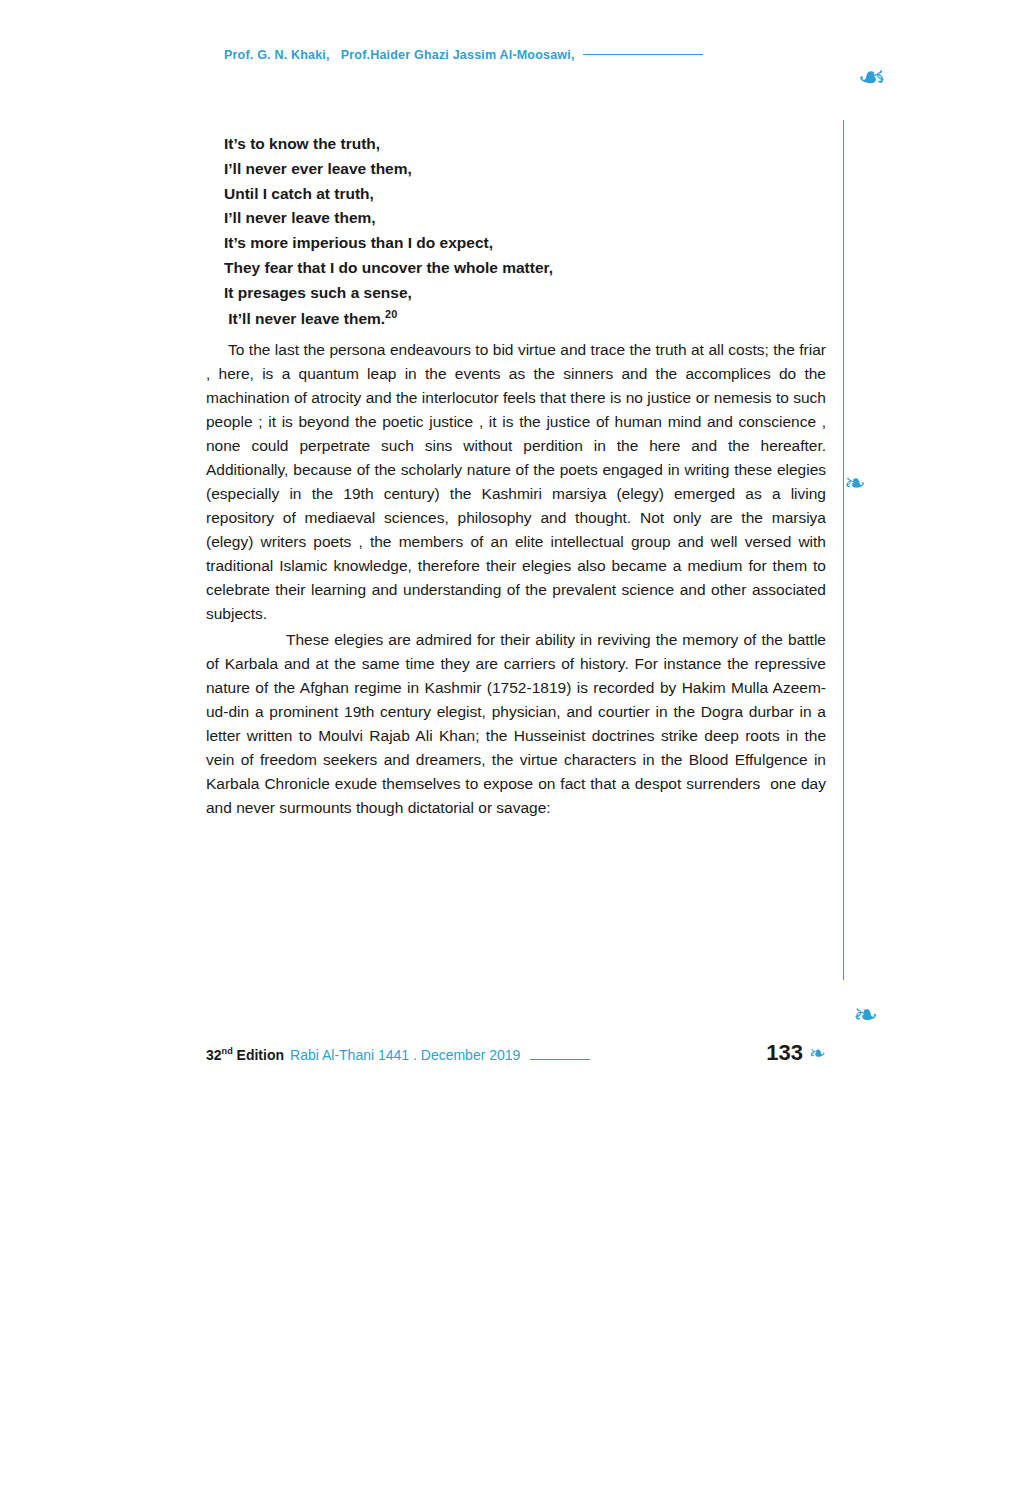Prof. G. N. Khaki, Prof.Haider Ghazi Jassim Al-Moosawi,
❧
❧
❧
It’s to know the truth,
I’ll never ever leave them,
Until I catch at truth,
I’ll never leave them,
It’s more imperious than I do expect,
They fear that I do uncover the whole matter,
It presages such a sense,
It’ll never leave them.20
To the last the persona endeavours to bid virtue and trace the truth at all costs; the friar , here, is a quantum leap in the events as the sinners and the accomplices do the machination of atrocity and the interlocutor feels that there is no justice or nemesis to such people ; it is beyond the poetic justice , it is the justice of human mind and conscience , none could perpetrate such sins without perdition in the here and the hereafter. Additionally, because of the scholarly nature of the poets engaged in writing these elegies (especially in the 19th century) the Kashmiri marsiya (elegy) emerged as a living repository of mediaeval sciences, philosophy and thought. Not only are the marsiya (elegy) writers poets , the members of an elite intellectual group and well versed with traditional Islamic knowledge, therefore their elegies also became a medium for them to celebrate their learning and understanding of the prevalent science and other associated subjects.
These elegies are admired for their ability in reviving the memory of the battle of Karbala and at the same time they are carriers of history. For instance the repressive nature of the Afghan regime in Kashmir (1752-1819) is recorded by Hakim Mulla Azeem-ud-din a prominent 19th century elegist, physician, and courtier in the Dogra durbar in a letter written to Moulvi Rajab Ali Khan; the Husseinist doctrines strike deep roots in the vein of freedom seekers and dreamers, the virtue characters in the Blood Effulgence in Karbala Chronicle exude themselves to expose on fact that a despot surrenders one day and never surmounts though dictatorial or savage:
32nd Edition Rabi Al-Thani 1441 . December 2019 133 ❧